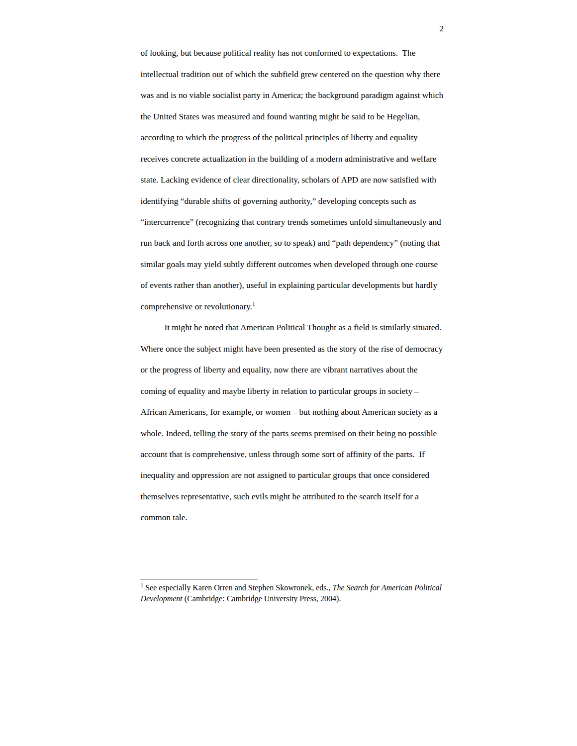2
of looking, but because political reality has not conformed to expectations. The intellectual tradition out of which the subfield grew centered on the question why there was and is no viable socialist party in America; the background paradigm against which the United States was measured and found wanting might be said to be Hegelian, according to which the progress of the political principles of liberty and equality receives concrete actualization in the building of a modern administrative and welfare state. Lacking evidence of clear directionality, scholars of APD are now satisfied with identifying “durable shifts of governing authority,” developing concepts such as “intercurrence” (recognizing that contrary trends sometimes unfold simultaneously and run back and forth across one another, so to speak) and “path dependency” (noting that similar goals may yield subtly different outcomes when developed through one course of events rather than another), useful in explaining particular developments but hardly comprehensive or revolutionary.1
It might be noted that American Political Thought as a field is similarly situated. Where once the subject might have been presented as the story of the rise of democracy or the progress of liberty and equality, now there are vibrant narratives about the coming of equality and maybe liberty in relation to particular groups in society – African Americans, for example, or women – but nothing about American society as a whole. Indeed, telling the story of the parts seems premised on their being no possible account that is comprehensive, unless through some sort of affinity of the parts. If inequality and oppression are not assigned to particular groups that once considered themselves representative, such evils might be attributed to the search itself for a common tale.
1 See especially Karen Orren and Stephen Skowronek, eds., The Search for American Political Development (Cambridge: Cambridge University Press, 2004).